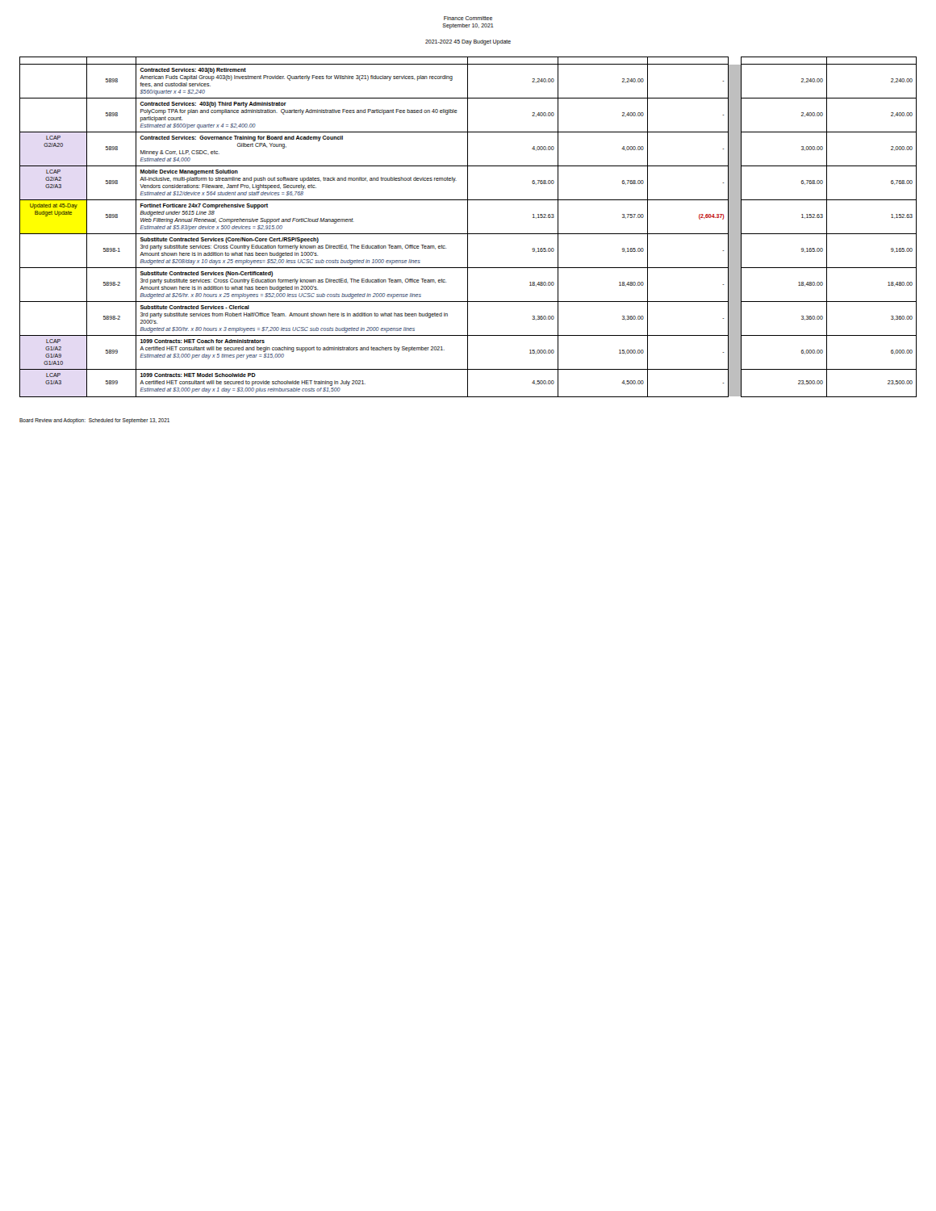Finance Committee
September 10, 2021
2021-2022 45 Day Budget Update
| | 5898 | Contracted Services: 403(b) Retirement American Fuds Capital Group 403(b) Investment Provider. Quarterly Fees for Wilshire 3(21) fiduciary services, plan recording fees, and custodial services. $560/quarter x 4 = $2,240 | 2,240.00 | 2,240.00 | - | | 2,240.00 | 2,240.00 |
| | 5898 | Contracted Services: 403(b) Third Party Administrator PolyComp TPA for plan and compliance administration. Quarterly Administrative Fees and Participant Fee based on 40 eligible participant count. Estimated at $600/per quarter x 4 = $2,400.00 | 2,400.00 | 2,400.00 | - | | 2,400.00 | 2,400.00 |
| LCAP G2/A20 | 5898 | Contracted Services: Governance Training for Board and Academy Council Gilbert CPA, Young, Minney & Corr, LLP, CSDC, etc. Estimated at $4,000 | 4,000.00 | 4,000.00 | - | | 3,000.00 | 2,000.00 |
| LCAP G2/A2 G2/A3 | 5898 | Mobile Device Management Solution All-inclusive, multi-platform to streamline and push out software updates, track and monitor, and troubleshoot devices remotely. Vendors considerations: Fileware, Jamf Pro, Lightspeed, Securely, etc. Estimated at $12/device x 564 student and staff devices = $6,768 | 6,768.00 | 6,768.00 | - | | 6,768.00 | 6,768.00 |
| Updated at 45-Day Budget Update | 5898 | Fortinet Forticare 24x7 Comprehensive Support Budgeted under 5615 Line 38 Web Filtering Annual Renewal, Comprehensive Support and FortiCloud Management. Estimated at $5.83/per device x 500 devices = $2,915.00 | 1,152.63 | 3,757.00 | (2,604.37) | | 1,152.63 | 1,152.63 |
| | 5898-1 | Substitute Contracted Services (Core/Non-Core Cert./RSP/Speech) 3rd party substitute services: Cross Country Education formerly known as DirectEd, The Education Team, Office Team, etc. Amount shown here is in addition to what has been budgeted in 1000's. Budgeted at $208/day x 10 days x 25 employees= $52,00 less UCSC sub costs budgeted in 1000 expense lines | 9,165.00 | 9,165.00 | - | | 9,165.00 | 9,165.00 |
| | 5898-2 | Substitute Contracted Services (Non-Certificated) 3rd party substitute services: Cross Country Education formerly known as DirectEd, The Education Team, Office Team, etc. Amount shown here is in addition to what has been budgeted in 2000's. Budgeted at $26/hr. x 80 hours x 25 employees = $52,000 less UCSC sub costs budgeted in 2000 expense lines | 18,480.00 | 18,480.00 | - | | 18,480.00 | 18,480.00 |
| | 5898-2 | Substitute Contracted Services - Clerical 3rd party substitute services from Robert Half/Office Team. Amount shown here is in addition to what has been budgeted in 2000's. Budgeted at $30/hr. x 80 hours x 3 employees = $7,200 less UCSC sub costs budgeted in 2000 expense lines | 3,360.00 | 3,360.00 | - | | 3,360.00 | 3,360.00 |
| LCAP G1/A2 G1/A9 G1/A10 | 5899 | 1099 Contracts: HET Coach for Administrators A certified HET consultant will be secured and begin coaching support to administrators and teachers by September 2021. Estimated at $3,000 per day x 5 times per year = $15,000 | 15,000.00 | 15,000.00 | - | | 6,000.00 | 6,000.00 |
| LCAP G1/A3 | 5899 | 1099 Contracts: HET Model Schoolwide PD A certified HET consultant will be secured to provide schoolwide HET training in July 2021. Estimated at $3,000 per day x 1 day = $3,000 plus reimbursable costs of $1,500 | 4,500.00 | 4,500.00 | - | | 23,500.00 | 23,500.00 |
Board Review and Adoption: Scheduled for September 13, 2021